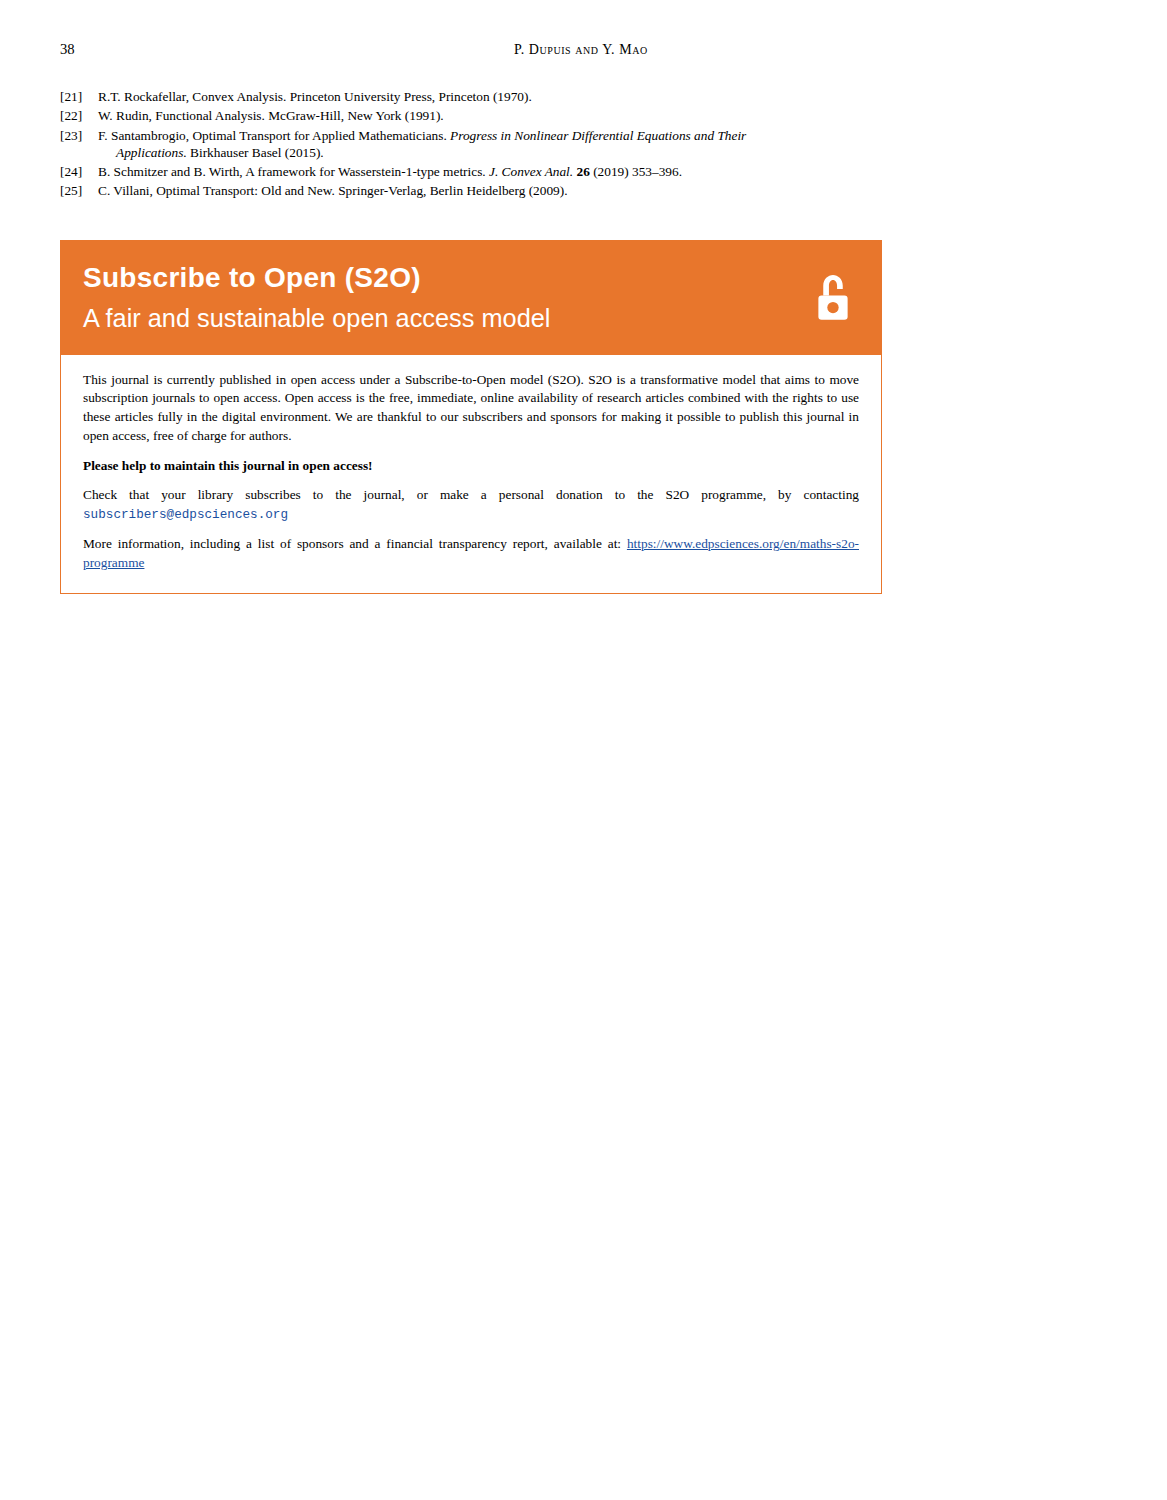38
P. Dupuis and Y. Mao
[21] R.T. Rockafellar, Convex Analysis. Princeton University Press, Princeton (1970).
[22] W. Rudin, Functional Analysis. McGraw-Hill, New York (1991).
[23] F. Santambrogio, Optimal Transport for Applied Mathematicians. Progress in Nonlinear Differential Equations and Their Applications. Birkhauser Basel (2015).
[24] B. Schmitzer and B. Wirth, A framework for Wasserstein-1-type metrics. J. Convex Anal. 26 (2019) 353–396.
[25] C. Villani, Optimal Transport: Old and New. Springer-Verlag, Berlin Heidelberg (2009).
Subscribe to Open (S2O)
A fair and sustainable open access model
This journal is currently published in open access under a Subscribe-to-Open model (S2O). S2O is a transformative model that aims to move subscription journals to open access. Open access is the free, immediate, online availability of research articles combined with the rights to use these articles fully in the digital environment. We are thankful to our subscribers and sponsors for making it possible to publish this journal in open access, free of charge for authors.
Please help to maintain this journal in open access!
Check that your library subscribes to the journal, or make a personal donation to the S2O programme, by contacting subscribers@edpsciences.org
More information, including a list of sponsors and a financial transparency report, available at: https://www.edpsciences.org/en/maths-s2o-programme